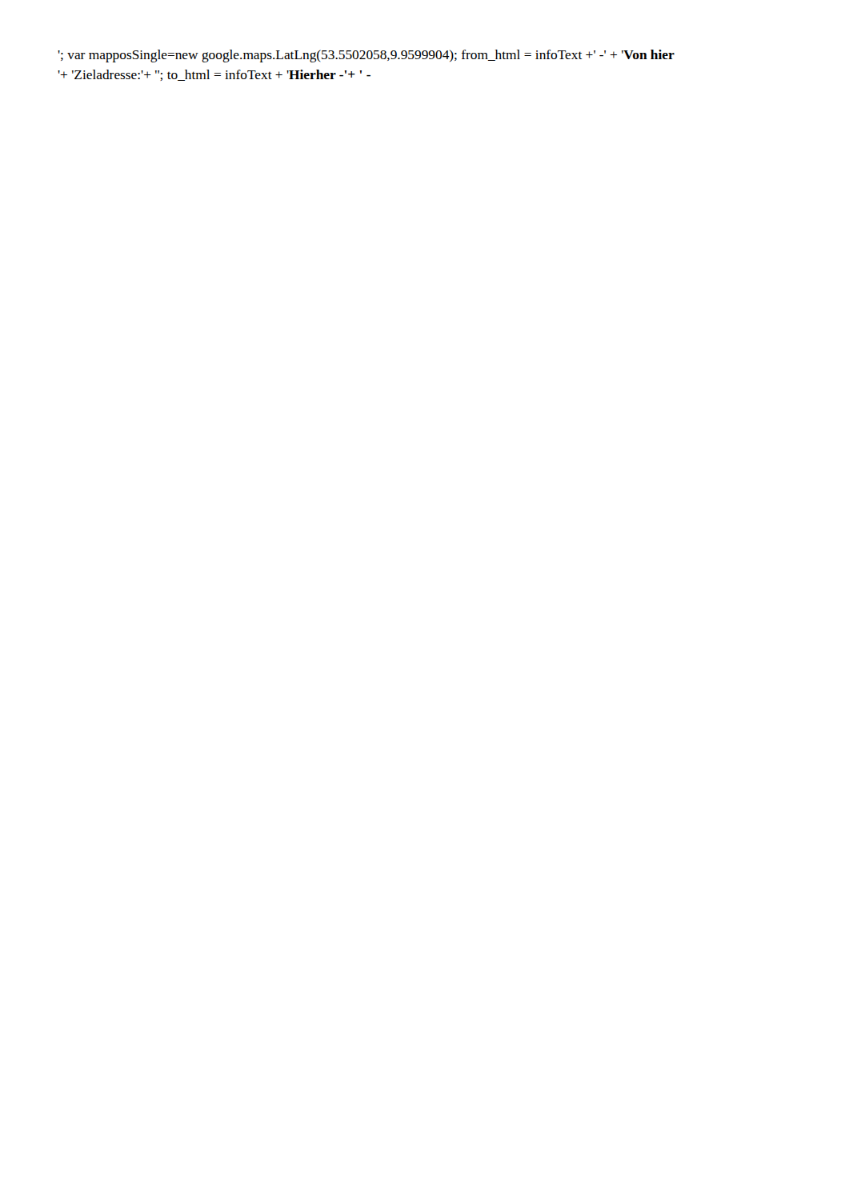'; var mapposSingle=new google.maps.LatLng(53.5502058,9.9599904); from_html = infoText +' -' + 'Von hier
'+ 'Zieladresse:'+ ''; to_html = infoText + 'Hierher -'+ ' -